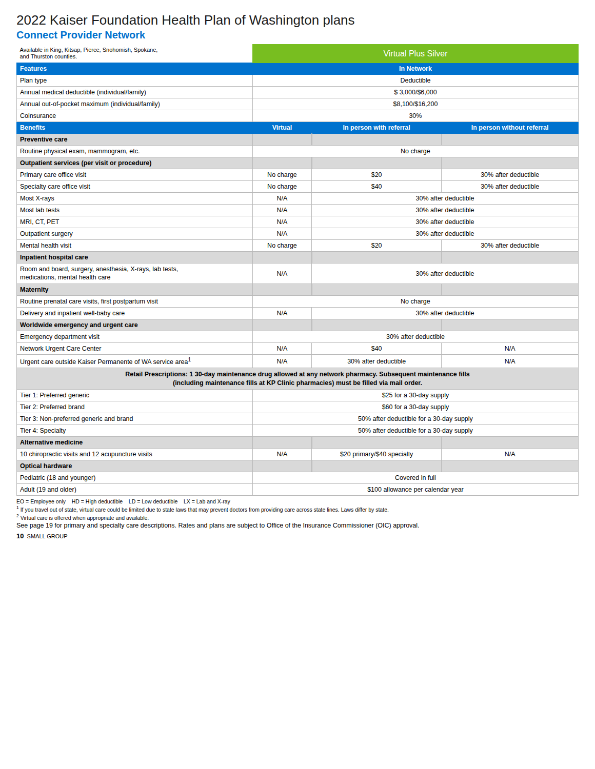2022 Kaiser Foundation Health Plan of Washington plans
Connect Provider Network
| Available in King, Kitsap, Pierce, Snohomish, Spokane, and Thurston counties. | Virtual Plus Silver |
| Features | In Network |
| Plan type | Deductible |
| Annual medical deductible (individual/family) | $ 3,000/$6,000 |
| Annual out-of-pocket maximum (individual/family) | $8,100/$16,200 |
| Coinsurance | 30% |
| Benefits | Virtual | In person with referral | In person without referral |
| Preventive care | | | |
| Routine physical exam, mammogram, etc. | No charge |
| Outpatient services (per visit or procedure) | | | |
| Primary care office visit | No charge | $20 | 30% after deductible |
| Specialty care office visit | No charge | $40 | 30% after deductible |
| Most X-rays | N/A | 30% after deductible |
| Most lab tests | N/A | 30% after deductible |
| MRI, CT, PET | N/A | 30% after deductible |
| Outpatient surgery | N/A | 30% after deductible |
| Mental health visit | No charge | $20 | 30% after deductible |
| Inpatient hospital care | | | |
| Room and board, surgery, anesthesia, X-rays, lab tests, medications, mental health care | N/A | 30% after deductible |
| Maternity | | | |
| Routine prenatal care visits, first postpartum visit | No charge |
| Delivery and inpatient well-baby care | N/A | 30% after deductible |
| Worldwide emergency and urgent care | | | |
| Emergency department visit | 30% after deductible |
| Network Urgent Care Center | N/A | $40 | N/A |
| Urgent care outside Kaiser Permanente of WA service area 1 | N/A | 30% after deductible | N/A |
| Retail Prescriptions: 1 30-day maintenance drug allowed at any network pharmacy. Subsequent maintenance fills (including maintenance fills at KP Clinic pharmacies) must be filled via mail order. |
| Tier 1: Preferred generic | $25 for a 30-day supply |
| Tier 2: Preferred brand | $60 for a 30-day supply |
| Tier 3: Non-preferred generic and brand | 50% after deductible for a 30-day supply |
| Tier 4: Specialty | 50% after deductible for a 30-day supply |
| Alternative medicine | | | |
| 10 chiropractic visits and 12 acupuncture visits | N/A | $20 primary/$40 specialty | N/A |
| Optical hardware | | | |
| Pediatric (18 and younger) | Covered in full |
| Adult (19 and older) | $100 allowance per calendar year |
EO = Employee only HD = High deductible LD = Low deductible LX = Lab and X-ray
1 If you travel out of state, virtual care could be limited due to state laws that may prevent doctors from providing care across state lines. Laws differ by state.
2 Virtual care is offered when appropriate and available.
See page 19 for primary and specialty care descriptions. Rates and plans are subject to Office of the Insurance Commissioner (OIC) approval.
10 SMALL GROUP